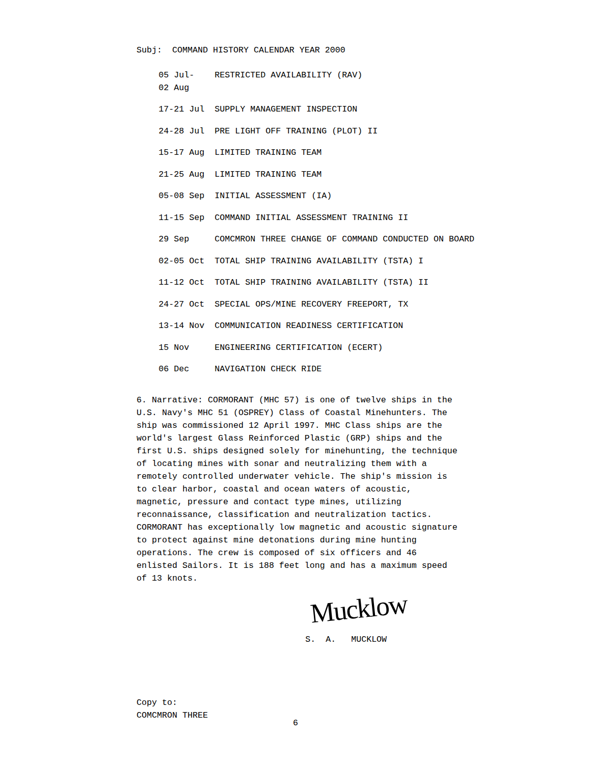Subj: COMMAND HISTORY CALENDAR YEAR 2000
| 05 Jul- 02 Aug | RESTRICTED AVAILABILITY (RAV) |
| 17-21 Jul | SUPPLY MANAGEMENT INSPECTION |
| 24-28 Jul | PRE LIGHT OFF TRAINING (PLOT) II |
| 15-17 Aug | LIMITED TRAINING TEAM |
| 21-25 Aug | LIMITED TRAINING TEAM |
| 05-08 Sep | INITIAL ASSESSMENT (IA) |
| 11-15 Sep | COMMAND INITIAL ASSESSMENT TRAINING II |
| 29 Sep | COMCMRON THREE CHANGE OF COMMAND CONDUCTED ON BOARD |
| 02-05 Oct | TOTAL SHIP TRAINING AVAILABILITY (TSTA) I |
| 11-12 Oct | TOTAL SHIP TRAINING AVAILABILITY (TSTA) II |
| 24-27 Oct | SPECIAL OPS/MINE RECOVERY FREEPORT, TX |
| 13-14 Nov | COMMUNICATION READINESS CERTIFICATION |
| 15 Nov | ENGINEERING CERTIFICATION (ECERT) |
| 06 Dec | NAVIGATION CHECK RIDE |
6. Narrative: CORMORANT (MHC 57) is one of twelve ships in the U.S. Navy's MHC 51 (OSPREY) Class of Coastal Minehunters. The ship was commissioned 12 April 1997. MHC Class ships are the world's largest Glass Reinforced Plastic (GRP) ships and the first U.S. ships designed solely for minehunting, the technique of locating mines with sonar and neutralizing them with a remotely controlled underwater vehicle. The ship's mission is to clear harbor, coastal and ocean waters of acoustic, magnetic, pressure and contact type mines, utilizing reconnaissance, classification and neutralization tactics. CORMORANT has exceptionally low magnetic and acoustic signature to protect against mine detonations during mine hunting operations. The crew is composed of six officers and 46 enlisted Sailors. It is 188 feet long and has a maximum speed of 13 knots.
Mucklow
S. A. MUCKLOW
Copy to: COMCMRON THREE
6